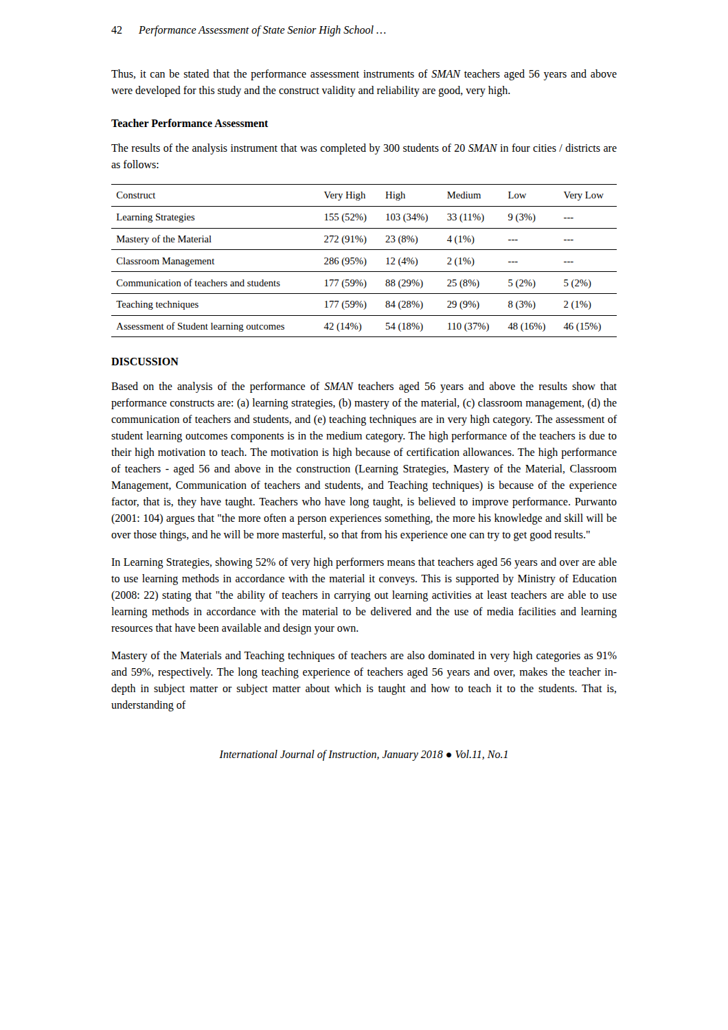42 Performance Assessment of State Senior High School …
Thus, it can be stated that the performance assessment instruments of SMAN teachers aged 56 years and above were developed for this study and the construct validity and reliability are good, very high.
Teacher Performance Assessment
The results of the analysis instrument that was completed by 300 students of 20 SMAN in four cities / districts are as follows:
| Construct | Very High | High | Medium | Low | Very Low |
| --- | --- | --- | --- | --- | --- |
| Learning Strategies | 155 (52%) | 103 (34%) | 33 (11%) | 9 (3%) | --- |
| Mastery of the Material | 272 (91%) | 23 (8%) | 4 (1%) | --- | --- |
| Classroom Management | 286 (95%) | 12 (4%) | 2 (1%) | --- | --- |
| Communication of teachers and students | 177 (59%) | 88 (29%) | 25 (8%) | 5 (2%) | 5 (2%) |
| Teaching techniques | 177 (59%) | 84 (28%) | 29 (9%) | 8 (3%) | 2 (1%) |
| Assessment of Student learning outcomes | 42 (14%) | 54 (18%) | 110 (37%) | 48 (16%) | 46 (15%) |
DISCUSSION
Based on the analysis of the performance of SMAN teachers aged 56 years and above the results show that performance constructs are: (a) learning strategies, (b) mastery of the material, (c) classroom management, (d) the communication of teachers and students, and (e) teaching techniques are in very high category. The assessment of student learning outcomes components is in the medium category. The high performance of the teachers is due to their high motivation to teach. The motivation is high because of certification allowances. The high performance of teachers - aged 56 and above in the construction (Learning Strategies, Mastery of the Material, Classroom Management, Communication of teachers and students, and Teaching techniques) is because of the experience factor, that is, they have taught. Teachers who have long taught, is believed to improve performance. Purwanto (2001: 104) argues that "the more often a person experiences something, the more his knowledge and skill will be over those things, and he will be more masterful, so that from his experience one can try to get good results."
In Learning Strategies, showing 52% of very high performers means that teachers aged 56 years and over are able to use learning methods in accordance with the material it conveys. This is supported by Ministry of Education (2008: 22) stating that "the ability of teachers in carrying out learning activities at least teachers are able to use learning methods in accordance with the material to be delivered and the use of media facilities and learning resources that have been available and design your own.
Mastery of the Materials and Teaching techniques of teachers are also dominated in very high categories as 91% and 59%, respectively. The long teaching experience of teachers aged 56 years and over, makes the teacher in-depth in subject matter or subject matter about which is taught and how to teach it to the students. That is, understanding of
International Journal of Instruction, January 2018 ● Vol.11, No.1